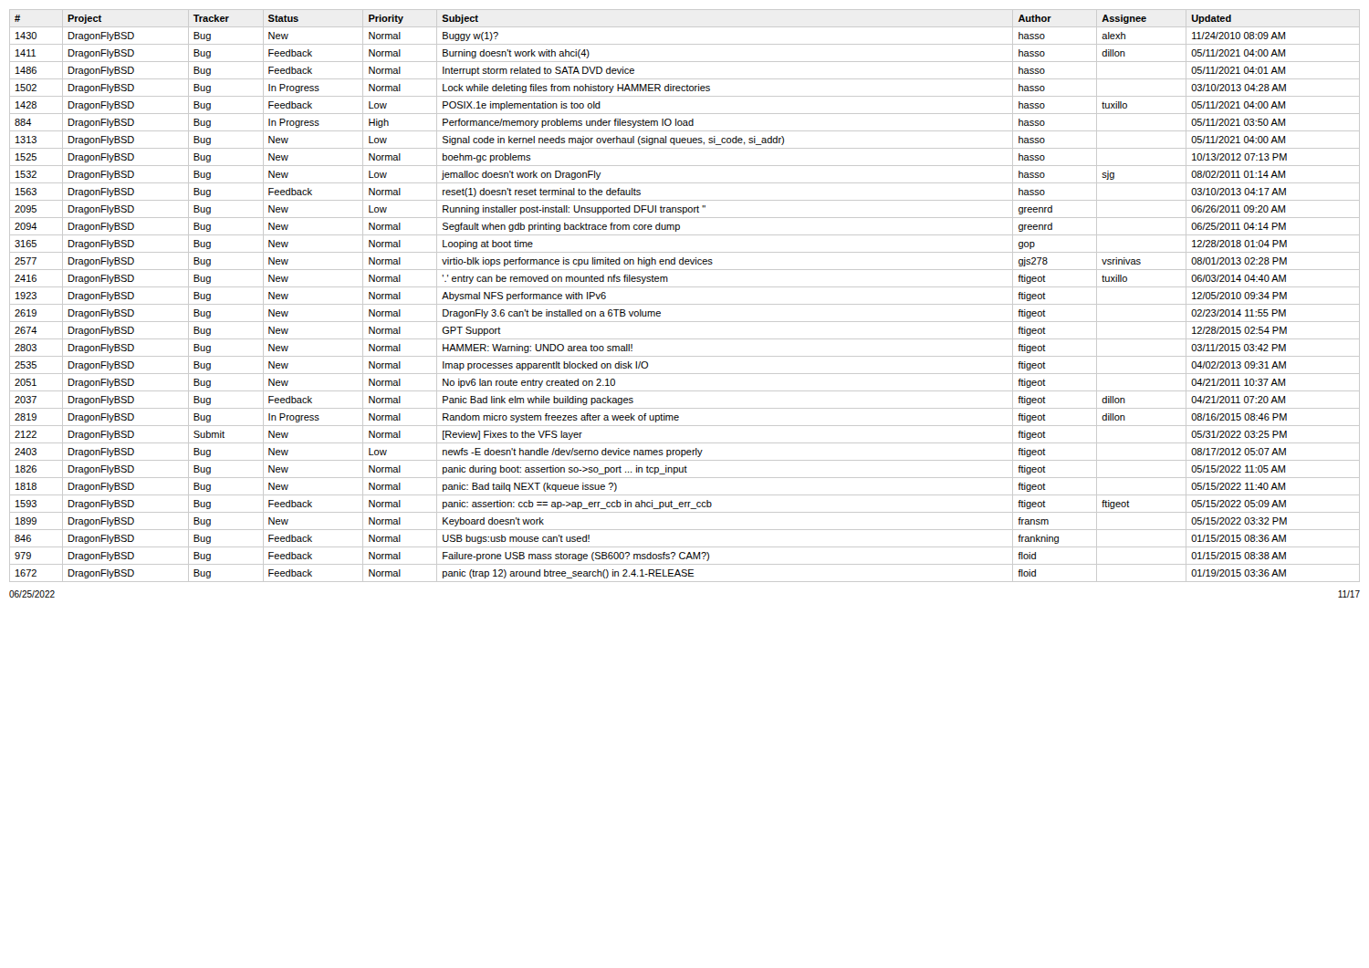| # | Project | Tracker | Status | Priority | Subject | Author | Assignee | Updated |
| --- | --- | --- | --- | --- | --- | --- | --- | --- |
| 1430 | DragonFlyBSD | Bug | New | Normal | Buggy w(1)? | hasso | alexh | 11/24/2010 08:09 AM |
| 1411 | DragonFlyBSD | Bug | Feedback | Normal | Burning doesn't work with ahci(4) | hasso | dillon | 05/11/2021 04:00 AM |
| 1486 | DragonFlyBSD | Bug | Feedback | Normal | Interrupt storm related to SATA DVD device | hasso | | 05/11/2021 04:01 AM |
| 1502 | DragonFlyBSD | Bug | In Progress | Normal | Lock while deleting files from nohistory HAMMER directories | hasso | | 03/10/2013 04:28 AM |
| 1428 | DragonFlyBSD | Bug | Feedback | Low | POSIX.1e implementation is too old | hasso | tuxillo | 05/11/2021 04:00 AM |
| 884 | DragonFlyBSD | Bug | In Progress | High | Performance/memory problems under filesystem IO load | hasso | | 05/11/2021 03:50 AM |
| 1313 | DragonFlyBSD | Bug | New | Low | Signal code in kernel needs major overhaul (signal queues, si_code, si_addr) | hasso | | 05/11/2021 04:00 AM |
| 1525 | DragonFlyBSD | Bug | New | Normal | boehm-gc problems | hasso | | 10/13/2012 07:13 PM |
| 1532 | DragonFlyBSD | Bug | New | Low | jemalloc doesn't work on DragonFly | hasso | sjg | 08/02/2011 01:14 AM |
| 1563 | DragonFlyBSD | Bug | Feedback | Normal | reset(1) doesn't reset terminal to the defaults | hasso | | 03/10/2013 04:17 AM |
| 2095 | DragonFlyBSD | Bug | New | Low | Running installer post-install: Unsupported DFUI transport " | greenrd | | 06/26/2011 09:20 AM |
| 2094 | DragonFlyBSD | Bug | New | Normal | Segfault when gdb printing backtrace from core dump | greenrd | | 06/25/2011 04:14 PM |
| 3165 | DragonFlyBSD | Bug | New | Normal | Looping at boot time | gop | | 12/28/2018 01:04 PM |
| 2577 | DragonFlyBSD | Bug | New | Normal | virtio-blk iops performance is cpu limited on high end devices | gjs278 | vsrinivas | 08/01/2013 02:28 PM |
| 2416 | DragonFlyBSD | Bug | New | Normal | '.' entry can be removed on mounted nfs filesystem | ftigeot | tuxillo | 06/03/2014 04:40 AM |
| 1923 | DragonFlyBSD | Bug | New | Normal | Abysmal NFS performance with IPv6 | ftigeot | | 12/05/2010 09:34 PM |
| 2619 | DragonFlyBSD | Bug | New | Normal | DragonFly 3.6 can't be installed on a 6TB volume | ftigeot | | 02/23/2014 11:55 PM |
| 2674 | DragonFlyBSD | Bug | New | Normal | GPT Support | ftigeot | | 12/28/2015 02:54 PM |
| 2803 | DragonFlyBSD | Bug | New | Normal | HAMMER: Warning: UNDO area too small! | ftigeot | | 03/11/2015 03:42 PM |
| 2535 | DragonFlyBSD | Bug | New | Normal | Imap processes apparentlt blocked on disk I/O | ftigeot | | 04/02/2013 09:31 AM |
| 2051 | DragonFlyBSD | Bug | New | Normal | No ipv6 lan route entry created on 2.10 | ftigeot | | 04/21/2011 10:37 AM |
| 2037 | DragonFlyBSD | Bug | Feedback | Normal | Panic Bad link elm while building packages | ftigeot | dillon | 04/21/2011 07:20 AM |
| 2819 | DragonFlyBSD | Bug | In Progress | Normal | Random micro system freezes after a week of uptime | ftigeot | dillon | 08/16/2015 08:46 PM |
| 2122 | DragonFlyBSD | Submit | New | Normal | [Review] Fixes to the VFS layer | ftigeot | | 05/31/2022 03:25 PM |
| 2403 | DragonFlyBSD | Bug | New | Low | newfs -E doesn't handle /dev/serno device names properly | ftigeot | | 08/17/2012 05:07 AM |
| 1826 | DragonFlyBSD | Bug | New | Normal | panic during boot: assertion so->so_port ... in tcp_input | ftigeot | | 05/15/2022 11:05 AM |
| 1818 | DragonFlyBSD | Bug | New | Normal | panic: Bad tailq NEXT (kqueue issue ?) | ftigeot | | 05/15/2022 11:40 AM |
| 1593 | DragonFlyBSD | Bug | Feedback | Normal | panic: assertion: ccb == ap->ap_err_ccb in ahci_put_err_ccb | ftigeot | ftigeot | 05/15/2022 05:09 AM |
| 1899 | DragonFlyBSD | Bug | New | Normal | Keyboard doesn't work | fransm | | 05/15/2022 03:32 PM |
| 846 | DragonFlyBSD | Bug | Feedback | Normal | USB bugs:usb mouse can't used! | frankning | | 01/15/2015 08:36 AM |
| 979 | DragonFlyBSD | Bug | Feedback | Normal | Failure-prone USB mass storage (SB600? msdosfs? CAM?) | floid | | 01/15/2015 08:38 AM |
| 1672 | DragonFlyBSD | Bug | Feedback | Normal | panic (trap 12) around btree_search() in 2.4.1-RELEASE | floid | | 01/19/2015 03:36 AM |
06/25/2022 11/17